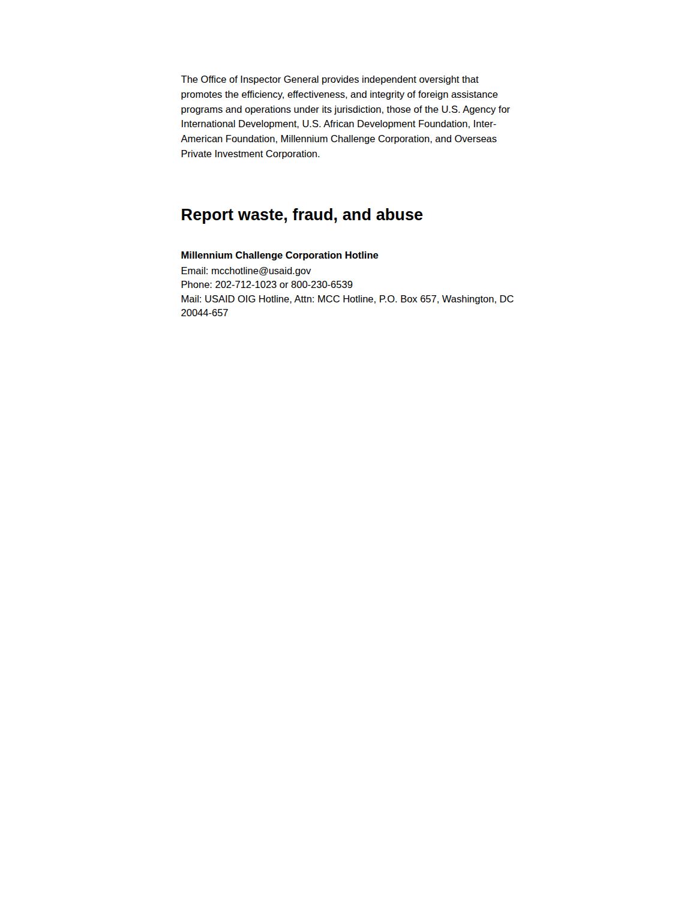The Office of Inspector General provides independent oversight that promotes the efficiency, effectiveness, and integrity of foreign assistance programs and operations under its jurisdiction, those of the U.S. Agency for International Development, U.S. African Development Foundation, Inter-American Foundation, Millennium Challenge Corporation, and Overseas Private Investment Corporation.
Report waste, fraud, and abuse
Millennium Challenge Corporation Hotline
Email: mcchotline@usaid.gov
Phone: 202-712-1023 or 800-230-6539
Mail: USAID OIG Hotline, Attn: MCC Hotline, P.O. Box 657, Washington, DC 20044-657